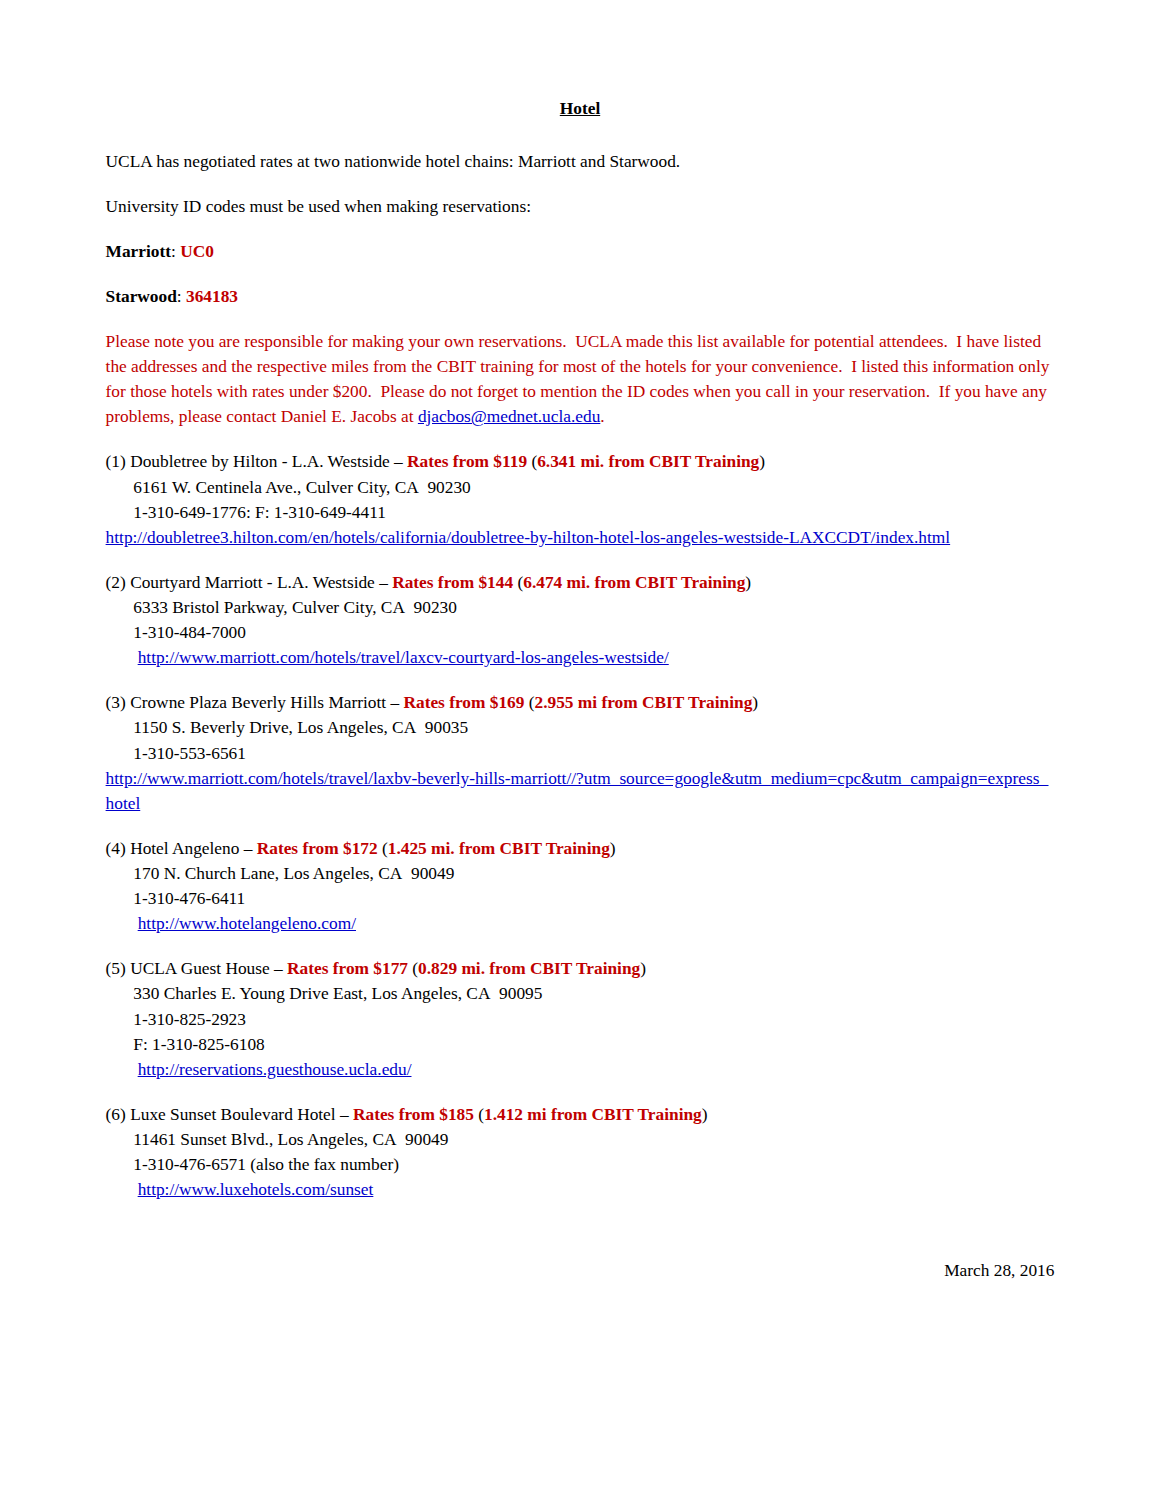Hotel
UCLA has negotiated rates at two nationwide hotel chains: Marriott and Starwood.
University ID codes must be used when making reservations:
Marriott: UC0
Starwood: 364183
Please note you are responsible for making your own reservations. UCLA made this list available for potential attendees. I have listed the addresses and the respective miles from the CBIT training for most of the hotels for your convenience. I listed this information only for those hotels with rates under $200. Please do not forget to mention the ID codes when you call in your reservation. If you have any problems, please contact Daniel E. Jacobs at djacbos@mednet.ucla.edu.
(1) Doubletree by Hilton - L.A. Westside – Rates from $119 (6.341 mi. from CBIT Training)
6161 W. Centinela Ave., Culver City, CA 90230
1-310-649-1776: F: 1-310-649-4411 http://doubletree3.hilton.com/en/hotels/california/doubletree-by-hilton-hotel-los-angeles-westside-LAXCCDT/index.html
(2) Courtyard Marriott - L.A. Westside – Rates from $144 (6.474 mi. from CBIT Training)
6333 Bristol Parkway, Culver City, CA 90230
1-310-484-7000
http://www.marriott.com/hotels/travel/laxcv-courtyard-los-angeles-westside/
(3) Crowne Plaza Beverly Hills Marriott – Rates from $169 (2.955 mi from CBIT Training)
1150 S. Beverly Drive, Los Angeles, CA 90035
1-310-553-6561 http://www.marriott.com/hotels/travel/laxbv-beverly-hills-marriott//?utm_source=google&utm_medium=cpc&utm_campaign=express_hotel
(4) Hotel Angeleno – Rates from $172 (1.425 mi. from CBIT Training)
170 N. Church Lane, Los Angeles, CA 90049
1-310-476-6411
http://www.hotelangeleno.com/
(5) UCLA Guest House – Rates from $177 (0.829 mi. from CBIT Training)
330 Charles E. Young Drive East, Los Angeles, CA 90095
1-310-825-2923
F: 1-310-825-6108
http://reservations.guesthouse.ucla.edu/
(6) Luxe Sunset Boulevard Hotel – Rates from $185 (1.412 mi from CBIT Training)
11461 Sunset Blvd., Los Angeles, CA 90049
1-310-476-6571 (also the fax number)
http://www.luxehotels.com/sunset
March 28, 2016